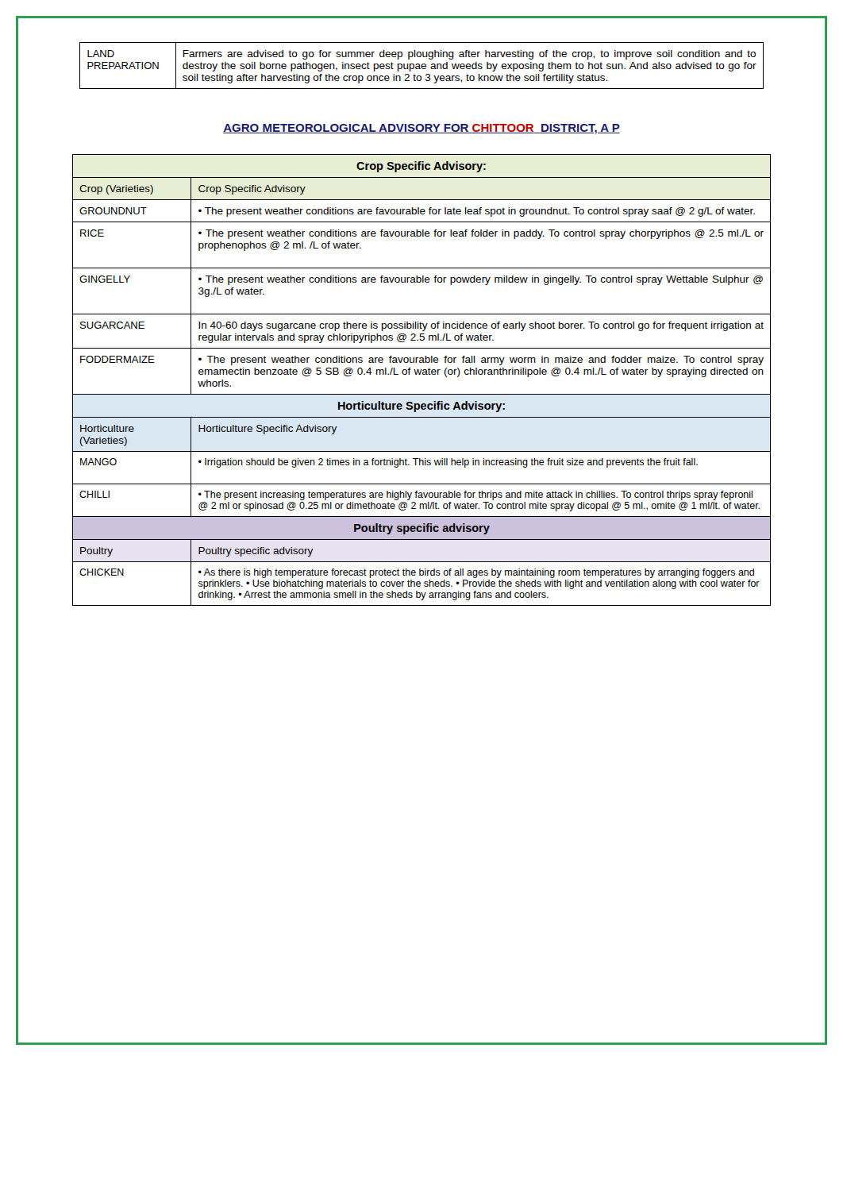| LAND PREPARATION | Farmers are advised to go for summer deep ploughing after harvesting of the crop, to improve soil condition and to destroy the soil borne pathogen, insect pest pupae and weeds by exposing them to hot sun. And also advised to go for soil testing after harvesting of the crop once in 2 to 3 years, to know the soil fertility status. |
AGRO METEOROLOGICAL ADVISORY FOR CHITTOOR DISTRICT, A P
| Crop Specific Advisory: |
| Crop (Varieties) | Crop Specific Advisory |
| GROUNDNUT | • The present weather conditions are favourable for late leaf spot in groundnut. To control spray saaf @ 2 g/L of water. |
| RICE | • The present weather conditions are favourable for leaf folder in paddy. To control spray chorpyriphos @ 2.5 ml./L or prophenophos @ 2 ml. /L of water. |
| GINGELLY | • The present weather conditions are favourable for powdery mildew in gingelly. To control spray Wettable Sulphur @ 3g./L of water. |
| SUGARCANE | In 40-60 days sugarcane crop there is possibility of incidence of early shoot borer. To control go for frequent irrigation at regular intervals and spray chloripyriphos @ 2.5 ml./L of water. |
| FODDERMAIZE | • The present weather conditions are favourable for fall army worm in maize and fodder maize. To control spray emamectin benzoate @ 5 SB @ 0.4 ml./L of water (or) chloranthrinilipole @ 0.4 ml./L of water by spraying directed on whorls. |
| Horticulture Specific Advisory: |
| Horticulture (Varieties) | Horticulture Specific Advisory |
| MANGO | • Irrigation should be given 2 times in a fortnight. This will help in increasing the fruit size and prevents the fruit fall. |
| CHILLI | • The present increasing temperatures are highly favourable for thrips and mite attack in chillies. To control thrips spray fepronil @ 2 ml or spinosad @ 0.25 ml or dimethoate @ 2 ml/lt. of water. To control mite spray dicopal @ 5 ml., omite @ 1 ml/lt. of water. |
| Poultry specific advisory |
| Poultry | Poultry specific advisory |
| CHICKEN | • As there is high temperature forecast protect the birds of all ages by maintaining room temperatures by arranging foggers and sprinklers. • Use biohatching materials to cover the sheds. • Provide the sheds with light and ventilation along with cool water for drinking. • Arrest the ammonia smell in the sheds by arranging fans and coolers. |